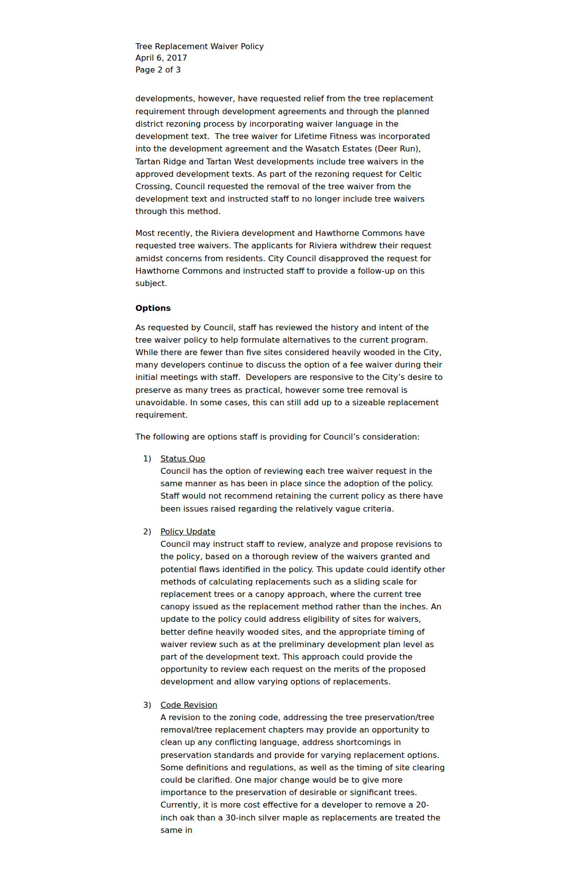Tree Replacement Waiver Policy
April 6, 2017
Page 2 of 3
developments, however, have requested relief from the tree replacement requirement through development agreements and through the planned district rezoning process by incorporating waiver language in the development text. The tree waiver for Lifetime Fitness was incorporated into the development agreement and the Wasatch Estates (Deer Run), Tartan Ridge and Tartan West developments include tree waivers in the approved development texts. As part of the rezoning request for Celtic Crossing, Council requested the removal of the tree waiver from the development text and instructed staff to no longer include tree waivers through this method.
Most recently, the Riviera development and Hawthorne Commons have requested tree waivers. The applicants for Riviera withdrew their request amidst concerns from residents. City Council disapproved the request for Hawthorne Commons and instructed staff to provide a follow-up on this subject.
Options
As requested by Council, staff has reviewed the history and intent of the tree waiver policy to help formulate alternatives to the current program. While there are fewer than five sites considered heavily wooded in the City, many developers continue to discuss the option of a fee waiver during their initial meetings with staff. Developers are responsive to the City’s desire to preserve as many trees as practical, however some tree removal is unavoidable. In some cases, this can still add up to a sizeable replacement requirement.
The following are options staff is providing for Council’s consideration:
1) Status Quo
Council has the option of reviewing each tree waiver request in the same manner as has been in place since the adoption of the policy. Staff would not recommend retaining the current policy as there have been issues raised regarding the relatively vague criteria.
2) Policy Update
Council may instruct staff to review, analyze and propose revisions to the policy, based on a thorough review of the waivers granted and potential flaws identified in the policy. This update could identify other methods of calculating replacements such as a sliding scale for replacement trees or a canopy approach, where the current tree canopy issued as the replacement method rather than the inches. An update to the policy could address eligibility of sites for waivers, better define heavily wooded sites, and the appropriate timing of waiver review such as at the preliminary development plan level as part of the development text. This approach could provide the opportunity to review each request on the merits of the proposed development and allow varying options of replacements.
3) Code Revision
A revision to the zoning code, addressing the tree preservation/tree removal/tree replacement chapters may provide an opportunity to clean up any conflicting language, address shortcomings in preservation standards and provide for varying replacement options. Some definitions and regulations, as well as the timing of site clearing could be clarified. One major change would be to give more importance to the preservation of desirable or significant trees. Currently, it is more cost effective for a developer to remove a 20-inch oak than a 30-inch silver maple as replacements are treated the same in